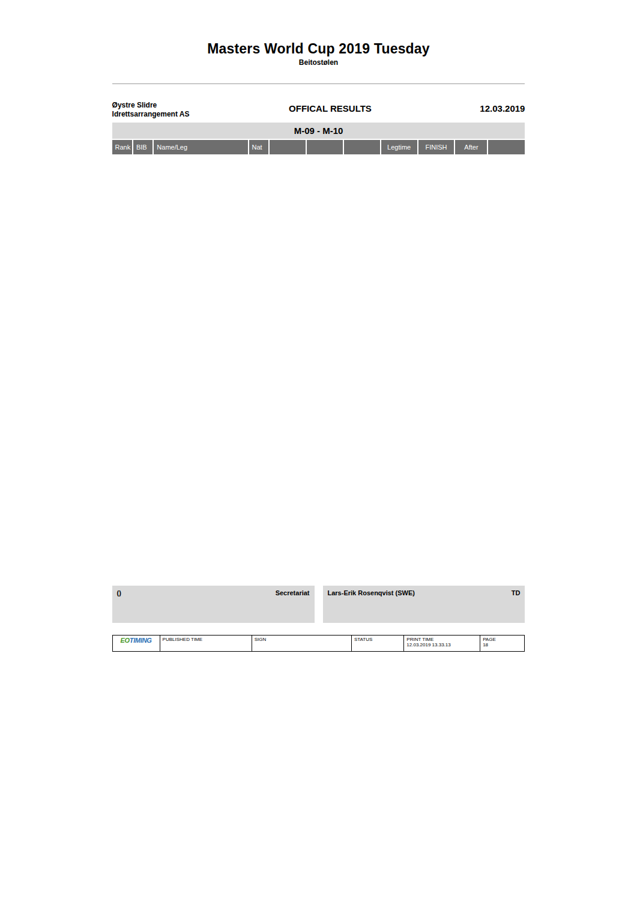Masters World Cup 2019 Tuesday
Beitostølen
Øystre Slidre
Idrettsarrangement AS
OFFICAL RESULTS
12.03.2019
M-09 - M-10
| Rank | BIB | Name/Leg | Nat | | | | Legtime | FINISH | After | |
| --- | --- | --- | --- | --- | --- | --- | --- | --- | --- | --- |
() Secretariat
Lars-Erik Rosenqvist (SWE) TD
| EO TIMING | PUBLISHED TIME | SIGN | STATUS | PRINT TIME 12.03.2019 13.33.13 | PAGE 18 |